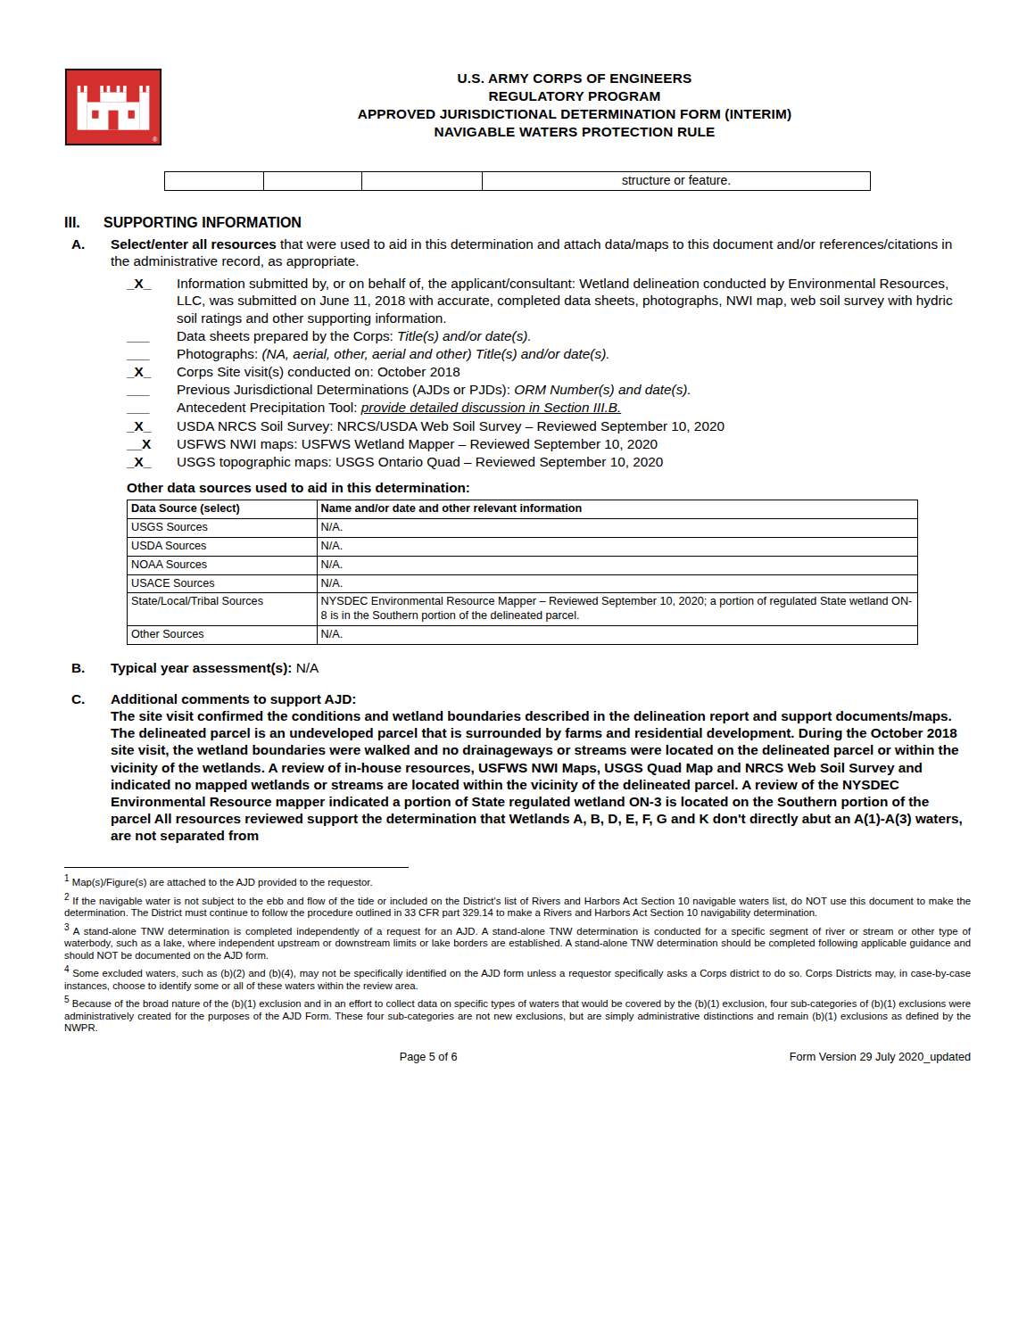®
U.S. ARMY CORPS OF ENGINEERS
REGULATORY PROGRAM
APPROVED JURISDICTIONAL DETERMINATION FORM (INTERIM)
NAVIGABLE WATERS PROTECTION RULE
| | | | structure or feature. |
III.
SUPPORTING INFORMATION
A.
Select/enter all resources that were used to aid in this determination and attach data/maps to this document and/or references/citations in the administrative record, as appropriate.
_X_ Information submitted by, or on behalf of, the applicant/consultant: Wetland delineation conducted by Environmental Resources, LLC, was submitted on June 11, 2018 with accurate, completed data sheets, photographs, NWI map, web soil survey with hydric soil ratings and other supporting information.
___ Data sheets prepared by the Corps: Title(s) and/or date(s).
___ Photographs: (NA, aerial, other, aerial and other) Title(s) and/or date(s).
_X_ Corps Site visit(s) conducted on: October 2018
___ Previous Jurisdictional Determinations (AJDs or PJDs): ORM Number(s) and date(s).
___ Antecedent Precipitation Tool: provide detailed discussion in Section III.B.
_X_ USDA NRCS Soil Survey: NRCS/USDA Web Soil Survey – Reviewed September 10, 2020
__X USFWS NWI maps: USFWS Wetland Mapper – Reviewed September 10, 2020
_X_ USGS topographic maps: USGS Ontario Quad – Reviewed September 10, 2020
Other data sources used to aid in this determination:
| Data Source (select) | Name and/or date and other relevant information |
| --- | --- |
| USGS Sources | N/A. |
| USDA Sources | N/A. |
| NOAA Sources | N/A. |
| USACE Sources | N/A. |
| State/Local/Tribal Sources | NYSDEC Environmental Resource Mapper – Reviewed September 10, 2020; a portion of regulated State wetland ON-8 is in the Southern portion of the delineated parcel. |
| Other Sources | N/A. |
B.
Typical year assessment(s): N/A
C.
Additional comments to support AJD:
The site visit confirmed the conditions and wetland boundaries described in the delineation report and support documents/maps. The delineated parcel is an undeveloped parcel that is surrounded by farms and residential development. During the October 2018 site visit, the wetland boundaries were walked and no drainageways or streams were located on the delineated parcel or within the vicinity of the wetlands. A review of in-house resources, USFWS NWI Maps, USGS Quad Map and NRCS Web Soil Survey and indicated no mapped wetlands or streams are located within the vicinity of the delineated parcel. A review of the NYSDEC Environmental Resource mapper indicated a portion of State regulated wetland ON-3 is located on the Southern portion of the parcel All resources reviewed support the determination that Wetlands A, B, D, E, F, G and K don't directly abut an A(1)-A(3) waters, are not separated from
1 Map(s)/Figure(s) are attached to the AJD provided to the requestor.
2 If the navigable water is not subject to the ebb and flow of the tide or included on the District's list of Rivers and Harbors Act Section 10 navigable waters list, do NOT use this document to make the determination. The District must continue to follow the procedure outlined in 33 CFR part 329.14 to make a Rivers and Harbors Act Section 10 navigability determination.
3 A stand-alone TNW determination is completed independently of a request for an AJD. A stand-alone TNW determination is conducted for a specific segment of river or stream or other type of waterbody, such as a lake, where independent upstream or downstream limits or lake borders are established. A stand-alone TNW determination should be completed following applicable guidance and should NOT be documented on the AJD form.
4 Some excluded waters, such as (b)(2) and (b)(4), may not be specifically identified on the AJD form unless a requestor specifically asks a Corps district to do so. Corps Districts may, in case-by-case instances, choose to identify some or all of these waters within the review area.
5 Because of the broad nature of the (b)(1) exclusion and in an effort to collect data on specific types of waters that would be covered by the (b)(1) exclusion, four sub-categories of (b)(1) exclusions were administratively created for the purposes of the AJD Form. These four sub-categories are not new exclusions, but are simply administrative distinctions and remain (b)(1) exclusions as defined by the NWPR.
Page 5 of 6
Form Version 29 July 2020_updated